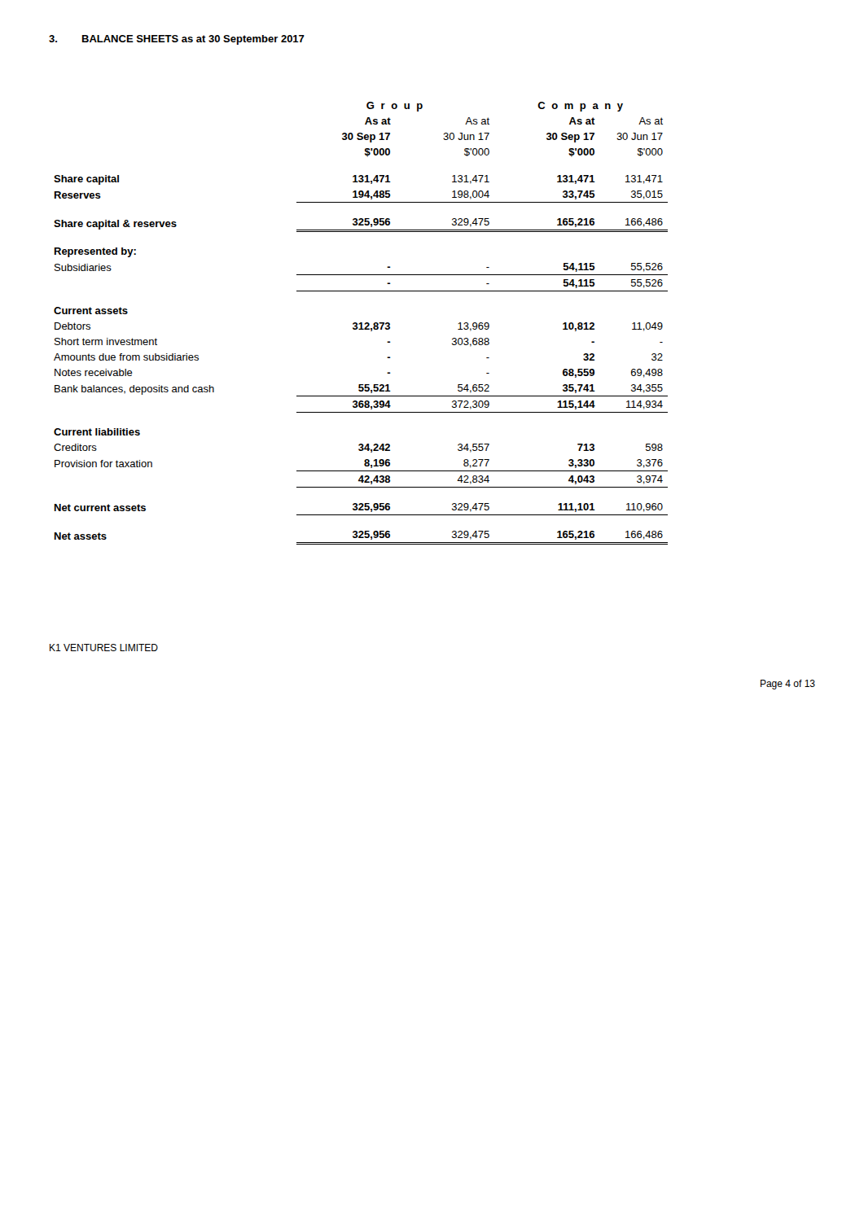3.
BALANCE SHEETS as at 30 September 2017
| | G r o u p | C o m p a n y |
| --- | --- | --- |
| | As at | As at | As at | As at |
| | 30 Sep 17 | 30 Jun 17 | 30 Sep 17 | 30 Jun 17 |
| | $'000 | $'000 | $'000 | $'000 |
| Share capital | 131,471 | 131,471 | 131,471 | 131,471 |
| Reserves | 194,485 | 198,004 | 33,745 | 35,015 |
| Share capital & reserves | 325,956 | 329,475 | 165,216 | 166,486 |
| Represented by: | |
| Subsidiaries | - | - | 54,115 | 55,526 |
| | - | - | 54,115 | 55,526 |
| Current assets | |
| Debtors | 312,873 | 13,969 | 10,812 | 11,049 |
| Short term investment | - | 303,688 | - | - |
| Amounts due from subsidiaries | - | - | 32 | 32 |
| Notes receivable | - | - | 68,559 | 69,498 |
| Bank balances, deposits and cash | 55,521 | 54,652 | 35,741 | 34,355 |
| | 368,394 | 372,309 | 115,144 | 114,934 |
| Current liabilities | |
| Creditors | 34,242 | 34,557 | 713 | 598 |
| Provision for taxation | 8,196 | 8,277 | 3,330 | 3,376 |
| | 42,438 | 42,834 | 4,043 | 3,974 |
| Net current assets | 325,956 | 329,475 | 111,101 | 110,960 |
| Net assets | 325,956 | 329,475 | 165,216 | 166,486 |
K1 VENTURES LIMITED
Page 4 of 13